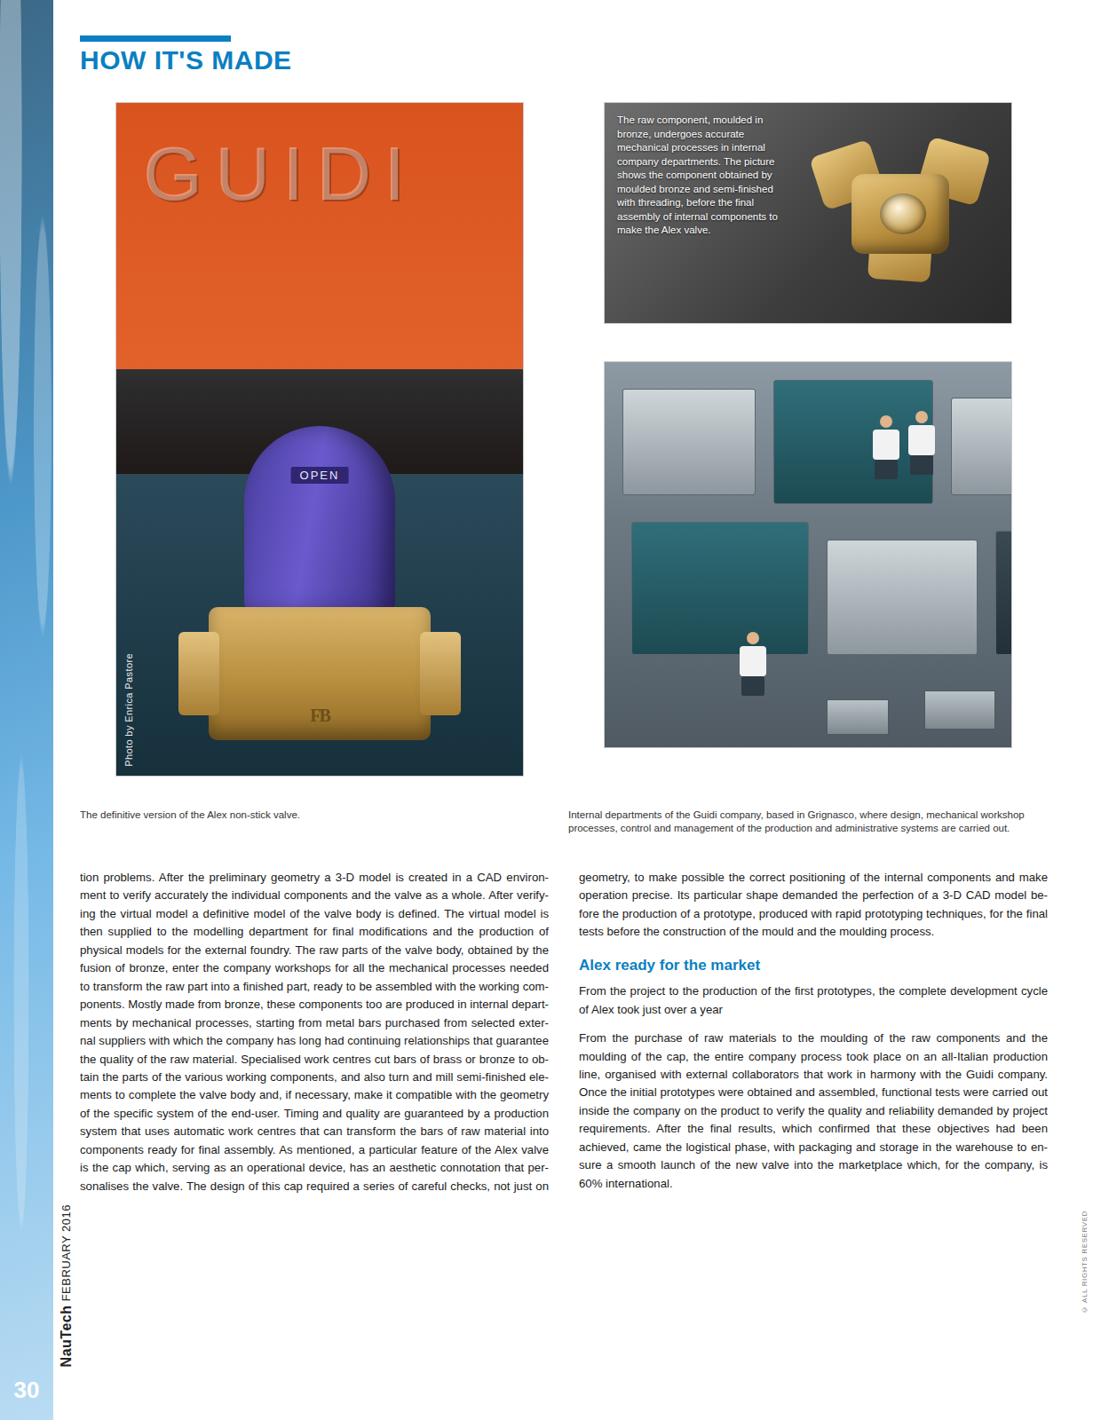How it's made
GUIDI
FB
Photo by Enrica Pastore
The raw component, moulded in bronze, undergoes accurate mechanical processes in internal company departments. The picture shows the component obtained by moulded bronze and semi-finished with threading, before the final assembly of internal components to make the Alex valve.
The definitive version of the Alex non-stick valve.
Internal departments of the Guidi company, based in Grignasco, where design, mechanical workshop processes, control and management of the production and administrative systems are carried out.
tion problems. After the preliminary geometry a 3-D model is created in a CAD environment to verify accurately the individual components and the valve as a whole. After verifying the virtual model a definitive model of the valve body is defined. The virtual model is then supplied to the modelling department for final modifications and the production of physical models for the external foundry. The raw parts of the valve body, obtained by the fusion of bronze, enter the company workshops for all the mechanical processes needed to transform the raw part into a finished part, ready to be assembled with the working components. Mostly made from bronze, these components too are produced in internal departments by mechanical processes, starting from metal bars purchased from selected external suppliers with which the company has long had continuing relationships that guarantee the quality of the raw material. Specialised work centres cut bars of brass or bronze to obtain the parts of the various working components, and also turn and mill semi-finished elements to complete the valve body and, if necessary, make it compatible with the geometry of the specific system of the end-user. Timing and quality are guaranteed by a production system that uses automatic work centres that can transform the bars of raw material into components ready for final assembly. As mentioned, a particular feature of the Alex valve is the cap which, serving as an operational device, has an aesthetic connotation that personalises the valve. The design of this cap required a series of careful checks, not just on geometry, to make possible the correct positioning of the internal components and make operation precise. Its particular shape demanded the perfection of a 3-D CAD model before the production of a prototype, produced with rapid prototyping techniques, for the final tests before the construction of the mould and the moulding process.
Alex ready for the market
From the project to the production of the first prototypes, the complete development cycle of Alex took just over a year
From the purchase of raw materials to the moulding of the raw components and the moulding of the cap, the entire company process took place on an all-Italian production line, organised with external collaborators that work in harmony with the Guidi company. Once the initial prototypes were obtained and assembled, functional tests were carried out inside the company on the product to verify the quality and reliability demanded by project requirements. After the final results, which confirmed that these objectives had been achieved, came the logistical phase, with packaging and storage in the warehouse to ensure a smooth launch of the new valve into the marketplace which, for the company, is 60% international.
NauTech FEBRUARY 2016
© ALL RIGHTS RESERVED
30